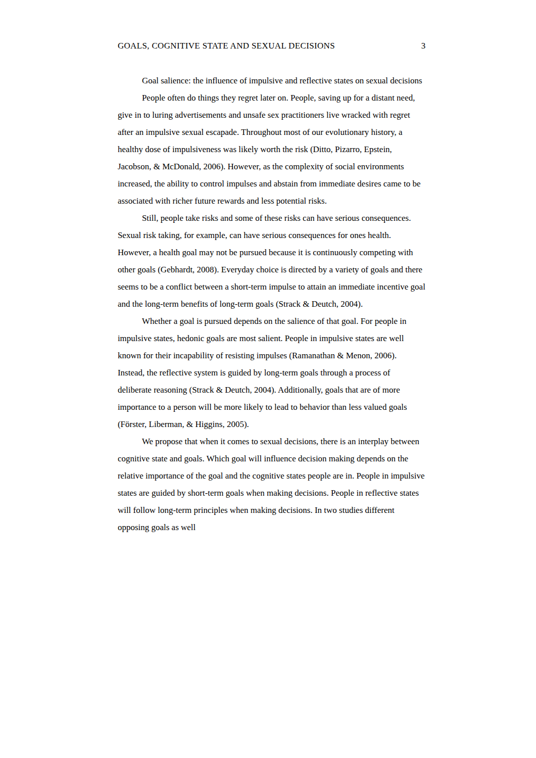Goals, Cognitive State and Sexual Decisions 3
Goal salience: the influence of impulsive and reflective states on sexual decisions
People often do things they regret later on. People, saving up for a distant need, give in to luring advertisements and unsafe sex practitioners live wracked with regret after an impulsive sexual escapade. Throughout most of our evolutionary history, a healthy dose of impulsiveness was likely worth the risk (Ditto, Pizarro, Epstein, Jacobson, & McDonald, 2006). However, as the complexity of social environments increased, the ability to control impulses and abstain from immediate desires came to be associated with richer future rewards and less potential risks.
Still, people take risks and some of these risks can have serious consequences. Sexual risk taking, for example, can have serious consequences for ones health. However, a health goal may not be pursued because it is continuously competing with other goals (Gebhardt, 2008). Everyday choice is directed by a variety of goals and there seems to be a conflict between a short-term impulse to attain an immediate incentive goal and the long-term benefits of long-term goals (Strack & Deutch, 2004).
Whether a goal is pursued depends on the salience of that goal. For people in impulsive states, hedonic goals are most salient. People in impulsive states are well known for their incapability of resisting impulses (Ramanathan & Menon, 2006). Instead, the reflective system is guided by long-term goals through a process of deliberate reasoning (Strack & Deutch, 2004). Additionally, goals that are of more importance to a person will be more likely to lead to behavior than less valued goals (Förster, Liberman, & Higgins, 2005).
We propose that when it comes to sexual decisions, there is an interplay between cognitive state and goals. Which goal will influence decision making depends on the relative importance of the goal and the cognitive states people are in. People in impulsive states are guided by short-term goals when making decisions. People in reflective states will follow long-term principles when making decisions. In two studies different opposing goals as well